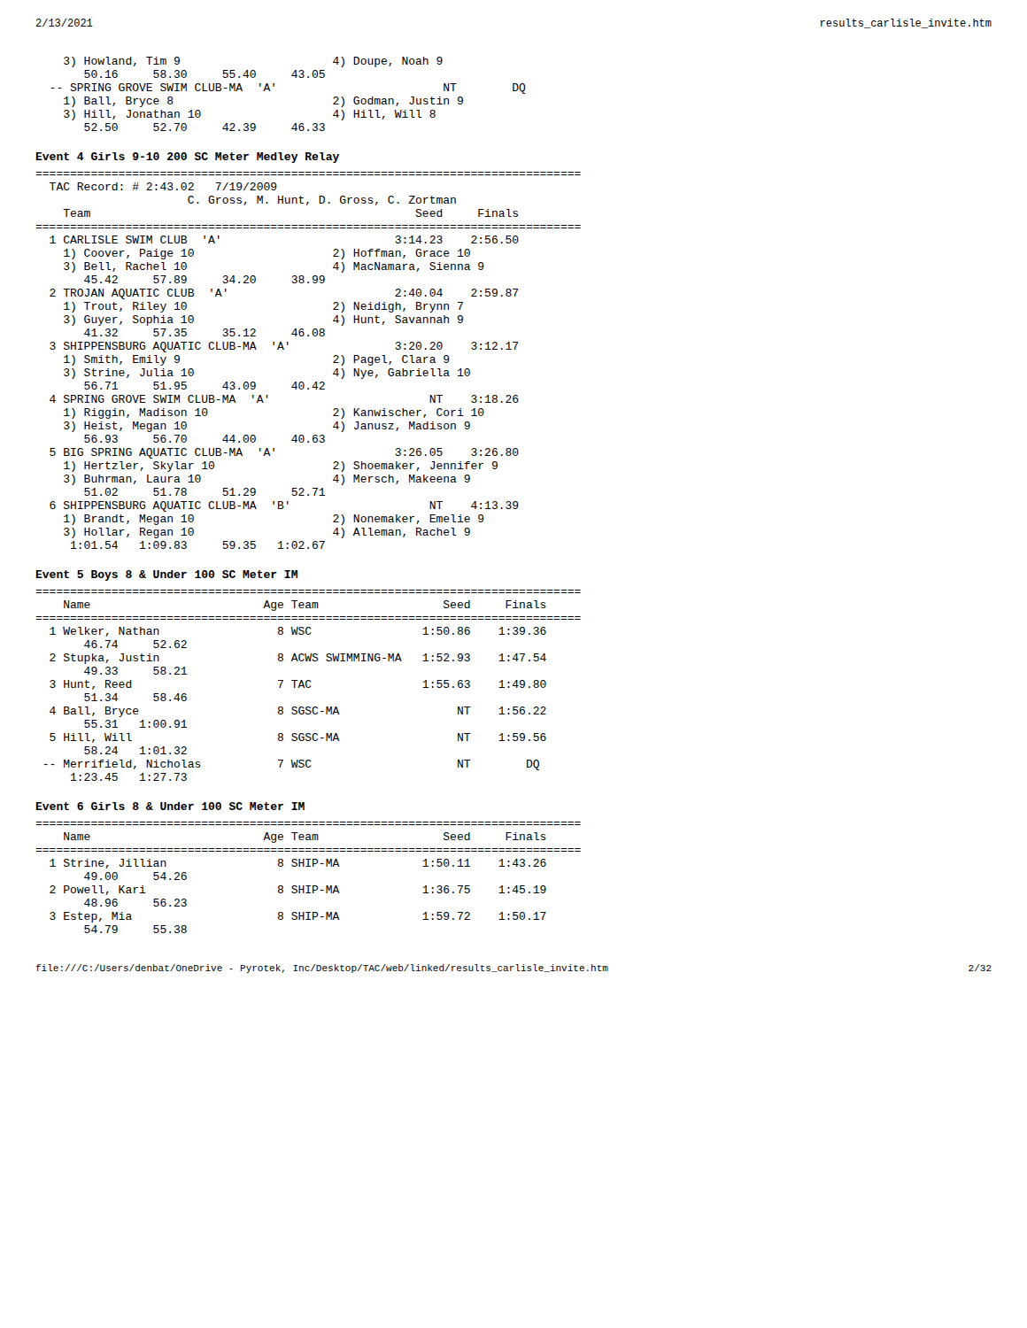2/13/2021 results_carlisle_invite.htm
    3) Howland, Tim 9                      4) Doupe, Noah 9
       50.16     58.30     55.40     43.05
  -- SPRING GROVE SWIM CLUB-MA  'A'                        NT        DQ
    1) Ball, Bryce 8                       2) Godman, Justin 9
    3) Hill, Jonathan 10                   4) Hill, Will 8
       52.50     52.70     42.39     46.33
Event 4 Girls 9-10 200 SC Meter Medley Relay
===============================================================================
  TAC Record: # 2:43.02   7/19/2009
                      C. Gross, M. Hunt, D. Gross, C. Zortman
    Team                                               Seed     Finals
===============================================================================
  1 CARLISLE SWIM CLUB  'A'                         3:14.23    2:56.50
    1) Coover, Paige 10                    2) Hoffman, Grace 10
    3) Bell, Rachel 10                     4) MacNamara, Sienna 9
       45.42     57.89     34.20     38.99
  2 TROJAN AQUATIC CLUB  'A'                        2:40.04    2:59.87
    1) Trout, Riley 10                     2) Neidigh, Brynn 7
    3) Guyer, Sophia 10                    4) Hunt, Savannah 9
       41.32     57.35     35.12     46.08
  3 SHIPPENSBURG AQUATIC CLUB-MA  'A'               3:20.20    3:12.17
    1) Smith, Emily 9                      2) Pagel, Clara 9
    3) Strine, Julia 10                    4) Nye, Gabriella 10
       56.71     51.95     43.09     40.42
  4 SPRING GROVE SWIM CLUB-MA  'A'                       NT    3:18.26
    1) Riggin, Madison 10                  2) Kanwischer, Cori 10
    3) Heist, Megan 10                     4) Janusz, Madison 9
       56.93     56.70     44.00     40.63
  5 BIG SPRING AQUATIC CLUB-MA  'A'                 3:26.05    3:26.80
    1) Hertzler, Skylar 10                 2) Shoemaker, Jennifer 9
    3) Buhrman, Laura 10                   4) Mersch, Makeena 9
       51.02     51.78     51.29     52.71
  6 SHIPPENSBURG AQUATIC CLUB-MA  'B'                    NT    4:13.39
    1) Brandt, Megan 10                    2) Nonemaker, Emelie 9
    3) Hollar, Regan 10                    4) Alleman, Rachel 9
     1:01.54   1:09.83     59.35   1:02.67
Event 5 Boys 8 & Under 100 SC Meter IM
===============================================================================
    Name                         Age Team                  Seed     Finals
===============================================================================
  1 Welker, Nathan                 8 WSC                1:50.86    1:39.36
       46.74     52.62
  2 Stupka, Justin                 8 ACWS SWIMMING-MA   1:52.93    1:47.54
       49.33     58.21
  3 Hunt, Reed                     7 TAC                1:55.63    1:49.80
       51.34     58.46
  4 Ball, Bryce                    8 SGSC-MA                 NT    1:56.22
       55.31   1:00.91
  5 Hill, Will                     8 SGSC-MA                 NT    1:59.56
       58.24   1:01.32
 -- Merrifield, Nicholas           7 WSC                     NT        DQ
     1:23.45   1:27.73
Event 6 Girls 8 & Under 100 SC Meter IM
===============================================================================
    Name                         Age Team                  Seed     Finals
===============================================================================
  1 Strine, Jillian                8 SHIP-MA            1:50.11    1:43.26
       49.00     54.26
  2 Powell, Kari                   8 SHIP-MA            1:36.75    1:45.19
       48.96     56.23
  3 Estep, Mia                     8 SHIP-MA            1:59.72    1:50.17
       54.79     55.38
file:///C:/Users/denbat/OneDrive - Pyrotek, Inc/Desktop/TAC/web/linked/results_carlisle_invite.htm 2/32